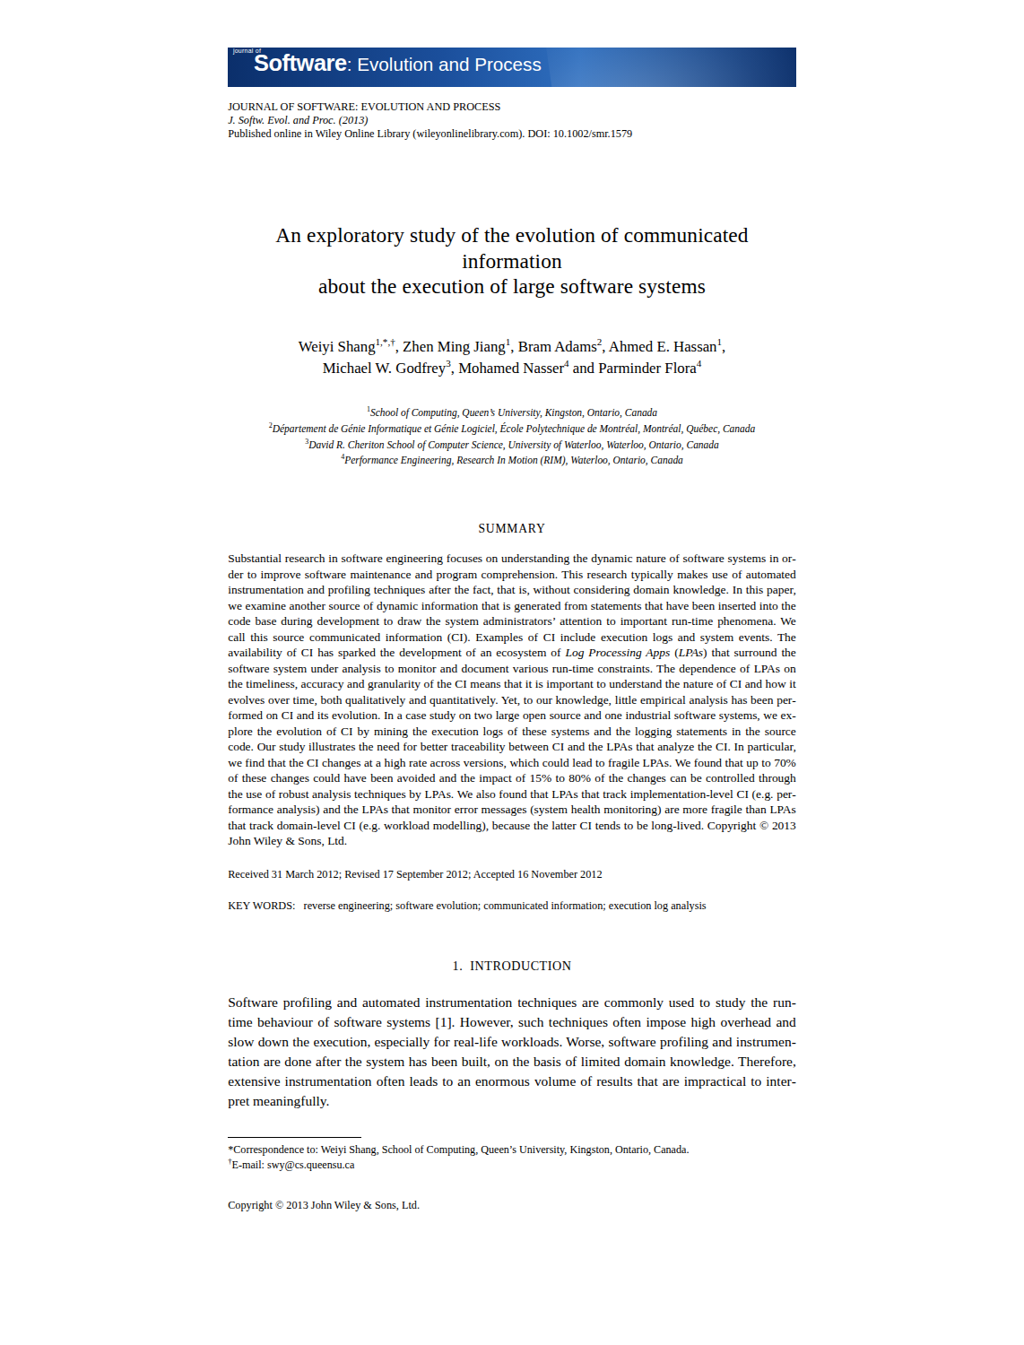Journal of
Software: Evolution and Process
JOURNAL OF SOFTWARE: EVOLUTION AND PROCESS
J. Softw. Evol. and Proc. (2013)
Published online in Wiley Online Library (wileyonlinelibrary.com). DOI: 10.1002/smr.1579
An exploratory study of the evolution of communicated information
about the execution of large software systems
Weiyi Shang1,*,†, Zhen Ming Jiang1, Bram Adams2, Ahmed E. Hassan1,
Michael W. Godfrey3, Mohamed Nasser4 and Parminder Flora4
1School of Computing, Queen’s University, Kingston, Ontario, Canada
2Département de Génie Informatique et Génie Logiciel, École Polytechnique de Montréal, Montréal, Québec, Canada
3David R. Cheriton School of Computer Science, University of Waterloo, Waterloo, Ontario, Canada
4Performance Engineering, Research In Motion (RIM), Waterloo, Ontario, Canada
Summary
Substantial research in software engineering focuses on understanding the dynamic nature of software systems in order to improve software maintenance and program comprehension. This research typically makes use of automated instrumentation and profiling techniques after the fact, that is, without considering domain knowledge. In this paper, we examine another source of dynamic information that is generated from statements that have been inserted into the code base during development to draw the system administrators’ attention to important run-time phenomena. We call this source communicated information (CI). Examples of CI include execution logs and system events. The availability of CI has sparked the development of an ecosystem of Log Processing Apps (LPAs) that surround the software system under analysis to monitor and document various run-time constraints. The dependence of LPAs on the timeliness, accuracy and granularity of the CI means that it is important to understand the nature of CI and how it evolves over time, both qualitatively and quantitatively. Yet, to our knowledge, little empirical analysis has been performed on CI and its evolution. In a case study on two large open source and one industrial software systems, we explore the evolution of CI by mining the execution logs of these systems and the logging statements in the source code. Our study illustrates the need for better traceability between CI and the LPAs that analyze the CI. In particular, we find that the CI changes at a high rate across versions, which could lead to fragile LPAs. We found that up to 70% of these changes could have been avoided and the impact of 15% to 80% of the changes can be controlled through the use of robust analysis techniques by LPAs. We also found that LPAs that track implementation-level CI (e.g. performance analysis) and the LPAs that monitor error messages (system health monitoring) are more fragile than LPAs that track domain-level CI (e.g. workload modelling), because the latter CI tends to be long-lived. Copyright © 2013 John Wiley & Sons, Ltd.
Received 31 March 2012; Revised 17 September 2012; Accepted 16 November 2012
Key words: reverse engineering; software evolution; communicated information; execution log analysis
1. Introduction
Software profiling and automated instrumentation techniques are commonly used to study the run-time behaviour of software systems [1]. However, such techniques often impose high overhead and slow down the execution, especially for real-life workloads. Worse, software profiling and instrumentation are done after the system has been built, on the basis of limited domain knowledge. Therefore, extensive instrumentation often leads to an enormous volume of results that are impractical to interpret meaningfully.
*Correspondence to: Weiyi Shang, School of Computing, Queen’s University, Kingston, Ontario, Canada.
†E-mail: swy@cs.queensu.ca
Copyright © 2013 John Wiley & Sons, Ltd.